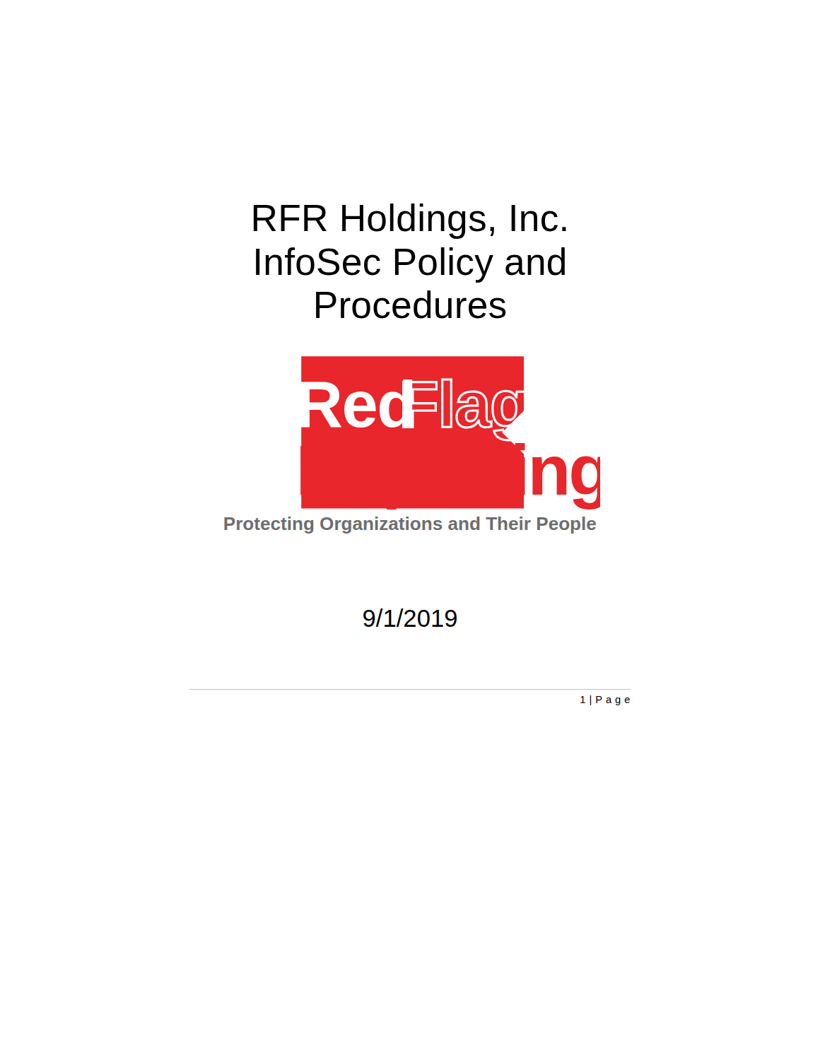RFR Holdings, Inc.
InfoSec Policy and Procedures
Red Flag Reporting Protecting Organizations and Their People
9/1/2019
1 | P a g e